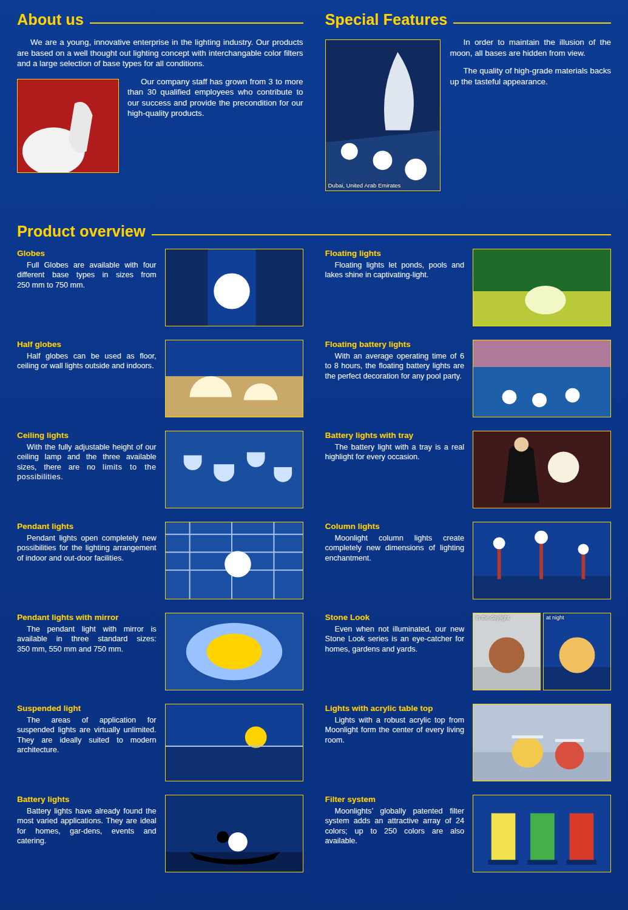About us
We are a young, innovative enterprise in the lighting industry. Our products are based on a well thought out lighting concept with interchangable color filters and a large selection of base types for all conditions.
Our company staff has grown from 3 to more than 30 qualified employees who contribute to our success and provide the precondition for our high-quality products.
Special Features
Dubai, United Arab Emirates
In order to maintain the illusion of the moon, all bases are hidden from view.
The quality of high-grade materials backs up the tasteful appearance.
Product overview
Globes
Full Globes are available with four different base types in sizes from 250 mm to 750 mm.
Half globes
Half globes can be used as floor, ceiling or wall lights outside and indoors.
Ceiling lights
With the fully adjustable height of our ceiling lamp and the three available sizes, there are no limits to the possibilities.
Pendant lights
Pendant lights open completely new possibilities for the lighting arrangement of indoor and out-door facilities.
Pendant lights with mirror
The pendant light with mirror is available in three standard sizes: 350 mm, 550 mm and 750 mm.
Suspended light
The areas of application for suspended lights are virtually unlimited. They are ideally suited to modern architecture.
Battery lights
Battery lights have already found the most varied applications. They are ideal for homes, gar-dens, events and catering.
Floating lights
Floating lights let ponds, pools and lakes shine in captivating-light.
Floating battery lights
With an average operating time of 6 to 8 hours, the floating battery lights are the perfect decoration for any pool party.
Battery lights with tray
The battery light with a tray is a real highlight for every occasion.
Column lights
Moonlight column lights create completely new dimensions of lighting enchantment.
Stone Look
Even when not illuminated, our new Stone Look series is an eye-catcher for homes, gardens and yards.
in the daylight at night
Lights with acrylic table top
Lights with a robust acrylic top from Moonlight form the center of every living room.
Filter system
Moonlights’ globally patented filter system adds an attractive array of 24 colors; up to 250 colors are also available.